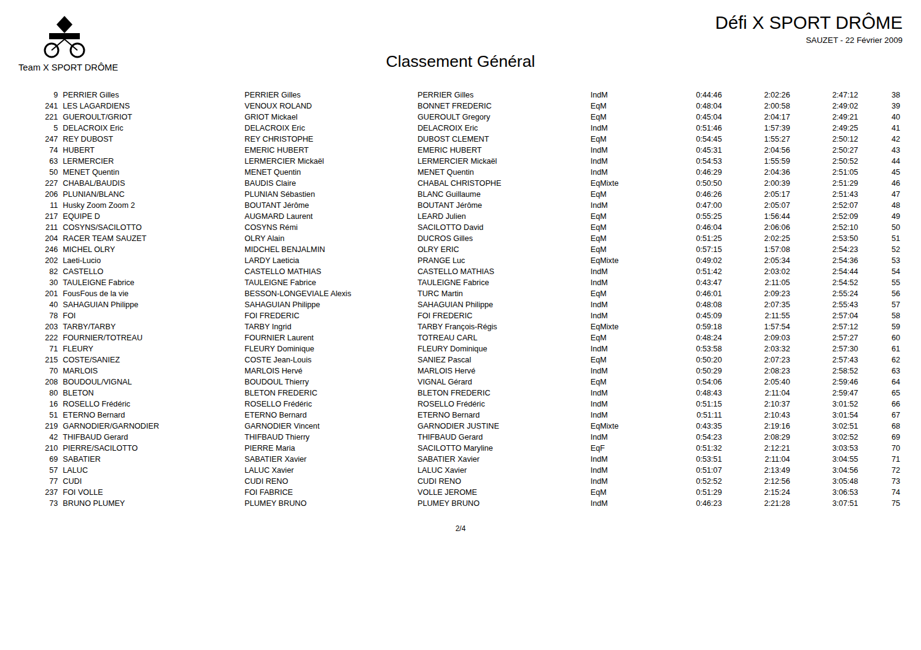Team X SPORT DRÔME
Défi X SPORT DRÔME
SAUZET - 22 Février 2009
Classement Général
| 9 | PERRIER Gilles | PERRIER Gilles | PERRIER Gilles | IndM | 0:44:46 | 2:02:26 | 2:47:12 | 38 |
| 241 | LES LAGARDIENS | VENOUX ROLAND | BONNET FREDERIC | EqM | 0:48:04 | 2:00:58 | 2:49:02 | 39 |
| 221 | GUEROULT/GRIOT | GRIOT Mickael | GUEROULT Gregory | EqM | 0:45:04 | 2:04:17 | 2:49:21 | 40 |
| 5 | DELACROIX Eric | DELACROIX Eric | DELACROIX Eric | IndM | 0:51:46 | 1:57:39 | 2:49:25 | 41 |
| 247 | REY DUBOST | REY CHRISTOPHE | DUBOST CLEMENT | EqM | 0:54:45 | 1:55:27 | 2:50:12 | 42 |
| 74 | HUBERT | EMERIC HUBERT | EMERIC HUBERT | IndM | 0:45:31 | 2:04:56 | 2:50:27 | 43 |
| 63 | LERMERCIER | LERMERCIER Mickaël | LERMERCIER Mickaël | IndM | 0:54:53 | 1:55:59 | 2:50:52 | 44 |
| 50 | MENET Quentin | MENET Quentin | MENET Quentin | IndM | 0:46:29 | 2:04:36 | 2:51:05 | 45 |
| 227 | CHABAL/BAUDIS | BAUDIS Claire | CHABAL CHRISTOPHE | EqMixte | 0:50:50 | 2:00:39 | 2:51:29 | 46 |
| 206 | PLUNIAN/BLANC | PLUNIAN Sébastien | BLANC Guillaume | EqM | 0:46:26 | 2:05:17 | 2:51:43 | 47 |
| 11 | Husky Zoom Zoom 2 | BOUTANT Jérôme | BOUTANT Jérôme | IndM | 0:47:00 | 2:05:07 | 2:52:07 | 48 |
| 217 | EQUIPE D | AUGMARD Laurent | LEARD Julien | EqM | 0:55:25 | 1:56:44 | 2:52:09 | 49 |
| 211 | COSYNS/SACILOTTO | COSYNS Rémi | SACILOTTO David | EqM | 0:46:04 | 2:06:06 | 2:52:10 | 50 |
| 204 | RACER TEAM SAUZET | OLRY Alain | DUCROS Gilles | EqM | 0:51:25 | 2:02:25 | 2:53:50 | 51 |
| 246 | MICHEL OLRY | MIDCHEL BENJALMIN | OLRY ERIC | EqM | 0:57:15 | 1:57:08 | 2:54:23 | 52 |
| 202 | Laeti-Lucio | LARDY Laeticia | PRANGE Luc | EqMixte | 0:49:02 | 2:05:34 | 2:54:36 | 53 |
| 82 | CASTELLO | CASTELLO MATHIAS | CASTELLO MATHIAS | IndM | 0:51:42 | 2:03:02 | 2:54:44 | 54 |
| 30 | TAULEIGNE Fabrice | TAULEIGNE Fabrice | TAULEIGNE Fabrice | IndM | 0:43:47 | 2:11:05 | 2:54:52 | 55 |
| 201 | FousFous de la vie | BESSON-LONGEVIALE Alexis | TURC Martin | EqM | 0:46:01 | 2:09:23 | 2:55:24 | 56 |
| 40 | SAHAGUIAN Philippe | SAHAGUIAN Philippe | SAHAGUIAN Philippe | IndM | 0:48:08 | 2:07:35 | 2:55:43 | 57 |
| 78 | FOI | FOI FREDERIC | FOI FREDERIC | IndM | 0:45:09 | 2:11:55 | 2:57:04 | 58 |
| 203 | TARBY/TARBY | TARBY Ingrid | TARBY François-Régis | EqMixte | 0:59:18 | 1:57:54 | 2:57:12 | 59 |
| 222 | FOURNIER/TOTREAU | FOURNIER Laurent | TOTREAU CARL | EqM | 0:48:24 | 2:09:03 | 2:57:27 | 60 |
| 71 | FLEURY | FLEURY Dominique | FLEURY Dominique | IndM | 0:53:58 | 2:03:32 | 2:57:30 | 61 |
| 215 | COSTE/SANIEZ | COSTE Jean-Louis | SANIEZ Pascal | EqM | 0:50:20 | 2:07:23 | 2:57:43 | 62 |
| 70 | MARLOIS | MARLOIS Hervé | MARLOIS Hervé | IndM | 0:50:29 | 2:08:23 | 2:58:52 | 63 |
| 208 | BOUDOUL/VIGNAL | BOUDOUL Thierry | VIGNAL Gérard | EqM | 0:54:06 | 2:05:40 | 2:59:46 | 64 |
| 80 | BLETON | BLETON FREDERIC | BLETON FREDERIC | IndM | 0:48:43 | 2:11:04 | 2:59:47 | 65 |
| 16 | ROSELLO Frédéric | ROSELLO Frédéric | ROSELLO Frédéric | IndM | 0:51:15 | 2:10:37 | 3:01:52 | 66 |
| 51 | ETERNO Bernard | ETERNO Bernard | ETERNO Bernard | IndM | 0:51:11 | 2:10:43 | 3:01:54 | 67 |
| 219 | GARNODIER/GARNODIER | GARNODIER Vincent | GARNODIER JUSTINE | EqMixte | 0:43:35 | 2:19:16 | 3:02:51 | 68 |
| 42 | THIFBAUD Gerard | THIFBAUD Thierry | THIFBAUD Gerard | IndM | 0:54:23 | 2:08:29 | 3:02:52 | 69 |
| 210 | PIERRE/SACILOTTO | PIERRE Maria | SACILOTTO Maryline | EqF | 0:51:32 | 2:12:21 | 3:03:53 | 70 |
| 69 | SABATIER | SABATIER Xavier | SABATIER Xavier | IndM | 0:53:51 | 2:11:04 | 3:04:55 | 71 |
| 57 | LALUC | LALUC Xavier | LALUC Xavier | IndM | 0:51:07 | 2:13:49 | 3:04:56 | 72 |
| 77 | CUDI | CUDI RENO | CUDI RENO | IndM | 0:52:52 | 2:12:56 | 3:05:48 | 73 |
| 237 | FOI VOLLE | FOI FABRICE | VOLLE JEROME | EqM | 0:51:29 | 2:15:24 | 3:06:53 | 74 |
| 73 | BRUNO PLUMEY | PLUMEY BRUNO | PLUMEY BRUNO | IndM | 0:46:23 | 2:21:28 | 3:07:51 | 75 |
2/4